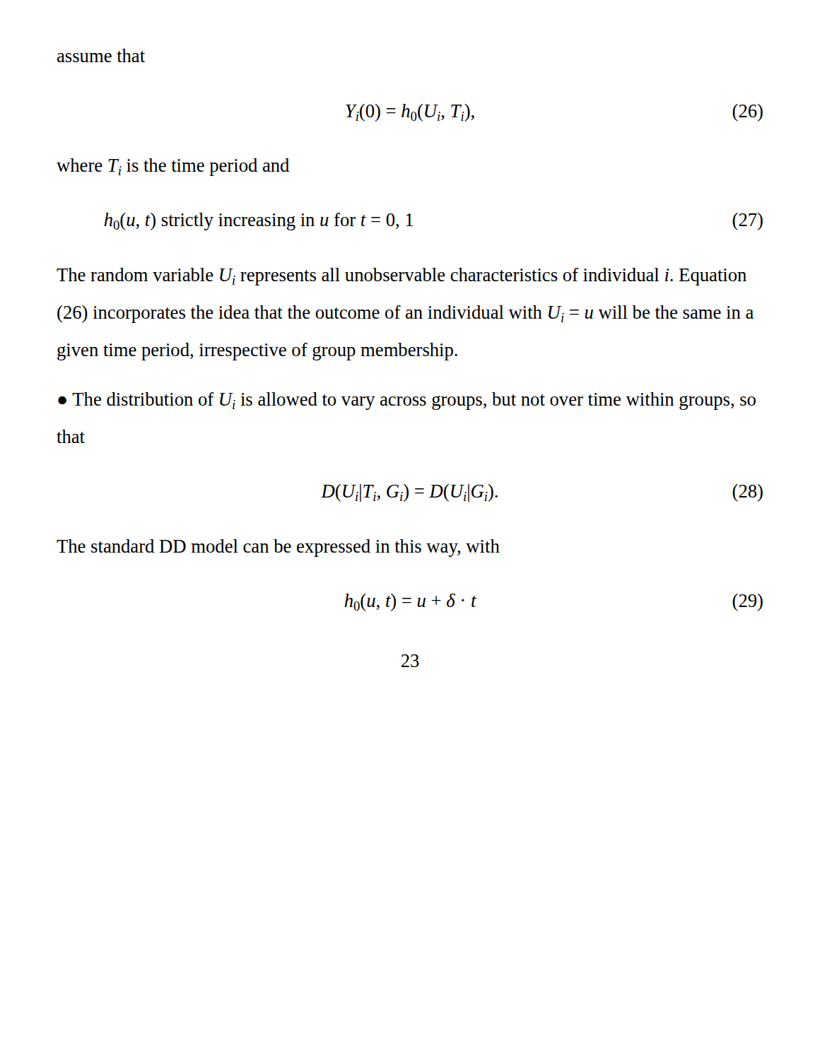assume that
Yi(0) = h0(Ui, Ti), (26)
where Ti is the time period and
h0(u, t) strictly increasing in u for t = 0, 1 (27)
The random variable Ui represents all unobservable characteristics of individual i. Equation (26) incorporates the idea that the outcome of an individual with Ui = u will be the same in a given time period, irrespective of group membership.
● The distribution of Ui is allowed to vary across groups, but not over time within groups, so that
D(Ui|Ti, Gi) = D(Ui|Gi). (28)
The standard DD model can be expressed in this way, with
h0(u, t) = u + δ · t (29)
23